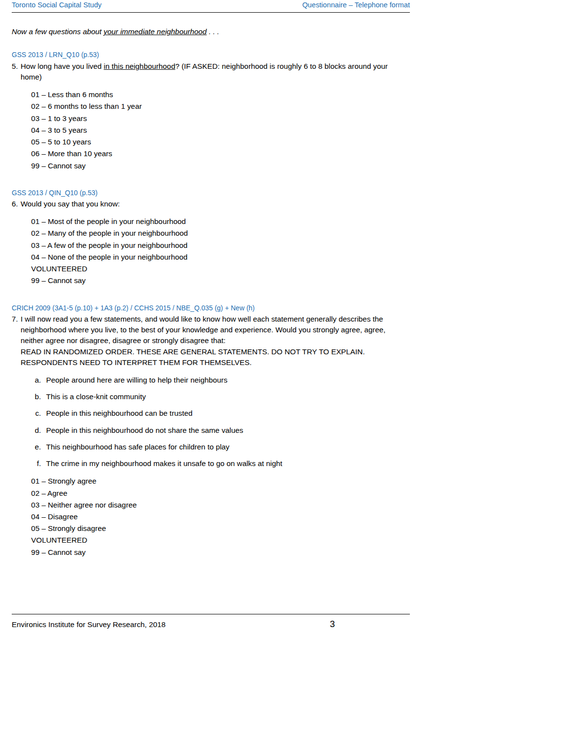Toronto Social Capital Study
Questionnaire – Telephone format
Now a few questions about your immediate neighbourhood . . .
GSS 2013 / LRN_Q10 (p.53)
5. How long have you lived in this neighbourhood? (IF ASKED: neighborhood is roughly 6 to 8 blocks around your home)
01 – Less than 6 months
02 – 6 months to less than 1 year
03 – 1 to 3 years
04 – 3 to 5 years
05 – 5 to 10 years
06 – More than 10 years
99 – Cannot say
GSS 2013 / QIN_Q10 (p.53)
6. Would you say that you know:
01 – Most of the people in your neighbourhood
02 – Many of the people in your neighbourhood
03 – A few of the people in your neighbourhood
04 – None of the people in your neighbourhood
VOLUNTEERED
99 – Cannot say
CRICH 2009 (3A1-5 (p.10) + 1A3 (p.2) / CCHS 2015 / NBE_Q.035 (g) + New (h)
7. I will now read you a few statements, and would like to know how well each statement generally describes the neighborhood where you live, to the best of your knowledge and experience. Would you strongly agree, agree, neither agree nor disagree, disagree or strongly disagree that:
Read in randomized order. These are general statements. Do not try to explain. Respondents need to interpret them for themselves.
People around here are willing to help their neighbours
This is a close-knit community
People in this neighbourhood can be trusted
People in this neighbourhood do not share the same values
This neighbourhood has safe places for children to play
The crime in my neighbourhood makes it unsafe to go on walks at night
01 – Strongly agree
02 – Agree
03 – Neither agree nor disagree
04 – Disagree
05 – Strongly disagree
VOLUNTEERED
99 – Cannot say
Environics Institute for Survey Research, 2018
3